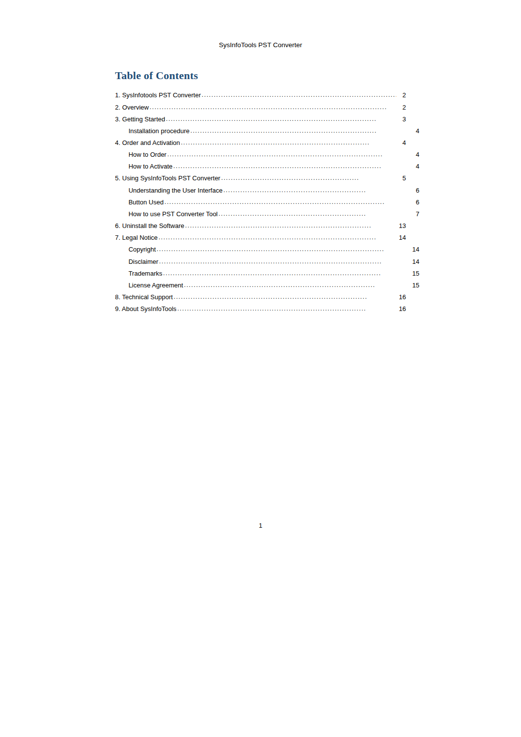SysInfoTools PST Converter
Table of Contents
1. SysInfotools PST Converter .................................................................................. 2
2. Overview .................................................................................................. 2
3. Getting Started ....................................................................................... 3
Installation procedure ............................................................................. 4
4. Order and Activation .............................................................................. 4
How to Order ......................................................................................... 4
How to Activate ...................................................................................... 4
5. Using SysInfoTools PST Converter ......................................................... 5
Understanding the User Interface ........................................................... 6
Button Used ........................................................................................... 6
How to use PST Converter Tool ............................................................. 7
6. Uninstall the Software ............................................................................. 13
7. Legal Notice .......................................................................................... 14
Copyright .............................................................................................. 14
Disclaimer ............................................................................................ 14
Trademarks .......................................................................................... 15
License Agreement ............................................................................... 15
8. Technical Support ................................................................................ 16
9. About SysInfoTools .............................................................................. 16
1